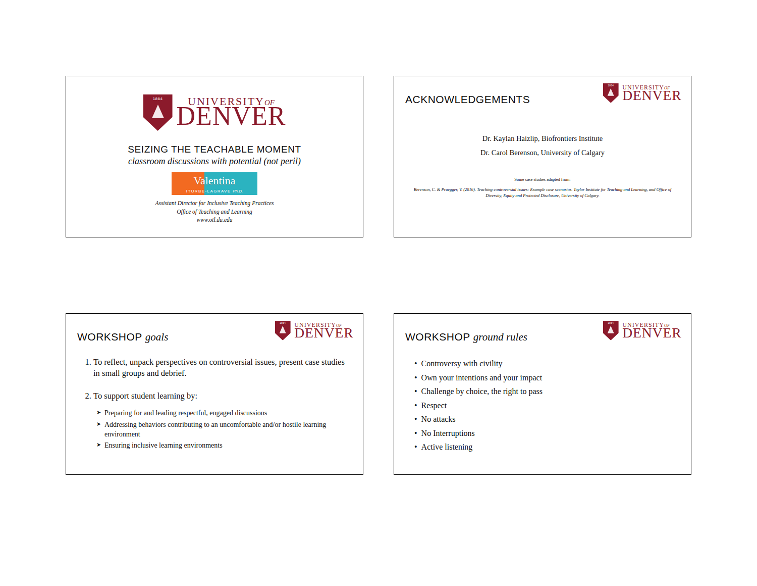Universityof Denver
SEIZING THE TEACHABLE MOMENT
classroom discussions with potential (not peril)
Valentina ITURBE-LAGRAVE Ph.D.
Assistant Director for Inclusive Teaching Practices
Office of Teaching and Learning
www.otl.du.edu
Universityof Denver
ACKNOWLEDGEMENTS
Dr. Kaylan Haizlip, Biofrontiers Institute
Dr. Carol Berenson, University of Calgary
Some case studies adapted from:
Berenson, C. & Pruegger, V. (2016). Teaching controversial issues: Example case scenarios. Taylor Institute for Teaching and Learning, and Office of Diversity, Equity and Protected Disclosure, University of Calgary.
Universityof Denver
WORKSHOP goals
To reflect, unpack perspectives on controversial issues, present case studies in small groups and debrief.
To support student learning by:
Preparing for and leading respectful, engaged discussions
Addressing behaviors contributing to an uncomfortable and/or hostile learning environment
Ensuring inclusive learning environments
Universityof Denver
WORKSHOP ground rules
Controversy with civility
Own your intentions and your impact
Challenge by choice, the right to pass
Respect
No attacks
No Interruptions
Active listening